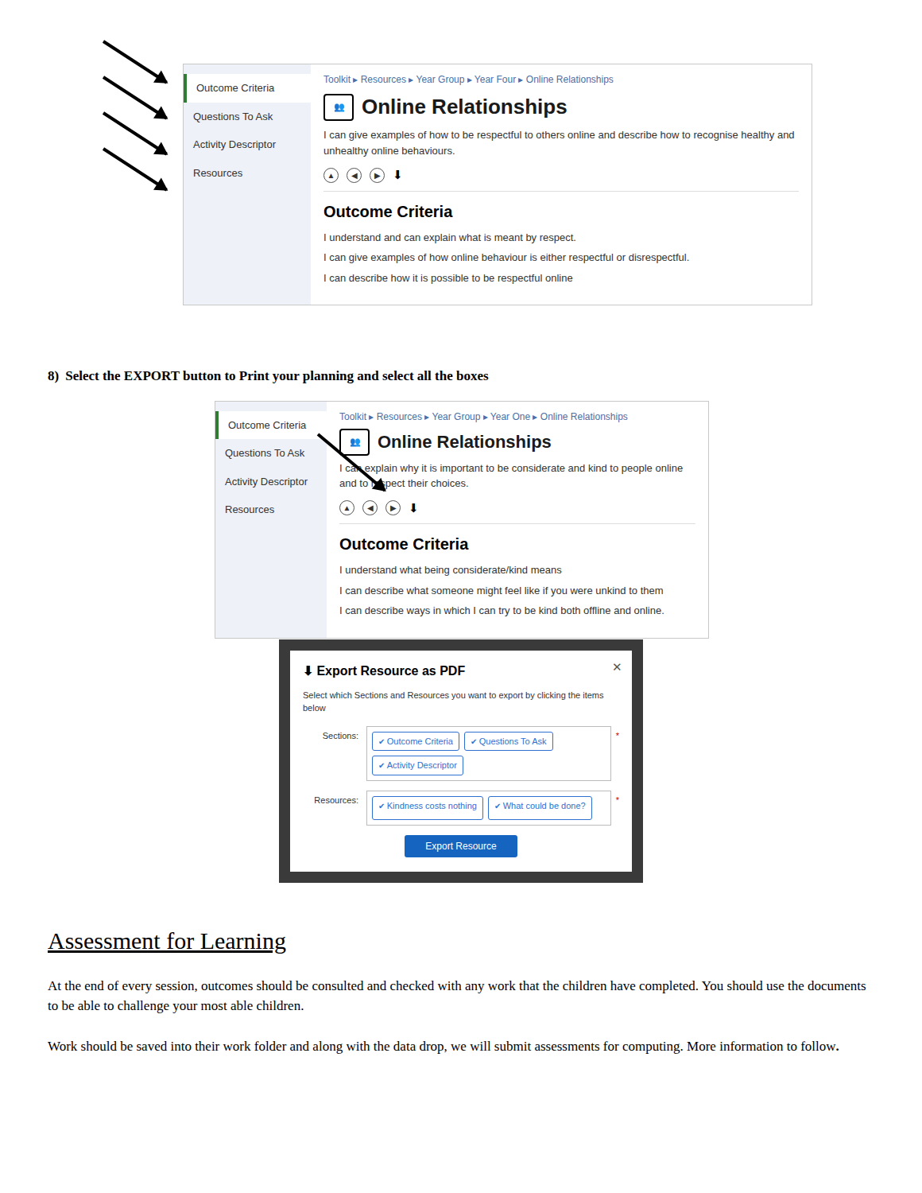Outcome Criteria
Questions To Ask
Activity Descriptor
Resources
Toolkit ▸ Resources ▸ Year Group ▸ Year Four ▸ Online Relationships
👥
Online Relationships
I can give examples of how to be respectful to others online and describe how to recognise healthy and unhealthy online behaviours.
▲ ◀ ▶ ⬇
Outcome Criteria
I understand and can explain what is meant by respect.
I can give examples of how online behaviour is either respectful or disrespectful.
I can describe how it is possible to be respectful online
8) Select the EXPORT button to Print your planning and select all the boxes
Outcome Criteria
Questions To Ask
Activity Descriptor
Resources
Toolkit ▸ Resources ▸ Year Group ▸ Year One ▸ Online Relationships
👥
Online Relationships
I can explain why it is important to be considerate and kind to people online and to respect their choices.
▲ ◀ ▶ ⬇
Outcome Criteria
I understand what being considerate/kind means
I can describe what someone might feel like if you were unkind to them
I can describe ways in which I can try to be kind both offline and online.
✕
⬇ Export Resource as PDF
Select which Sections and Resources you want to export by clicking the items below
Sections:
Outcome Criteria Questions To Ask Activity Descriptor
*
Resources:
Kindness costs nothing What could be done?
*
Export Resource
Assessment for Learning
At the end of every session, outcomes should be consulted and checked with any work that the children have completed. You should use the documents to be able to challenge your most able children.
Work should be saved into their work folder and along with the data drop, we will submit assessments for computing. More information to follow.